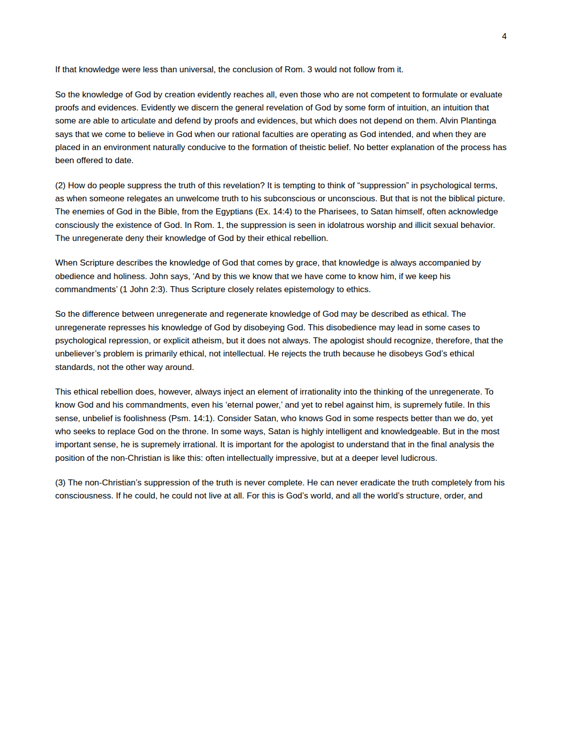4
If that knowledge were less than universal, the conclusion of Rom. 3 would not follow from it.
So the knowledge of God by creation evidently reaches all, even those who are not competent to formulate or evaluate proofs and evidences. Evidently we discern the general revelation of God by some form of intuition, an intuition that some are able to articulate and defend by proofs and evidences, but which does not depend on them. Alvin Plantinga says that we come to believe in God when our rational faculties are operating as God intended, and when they are placed in an environment naturally conducive to the formation of theistic belief. No better explanation of the process has been offered to date.
(2) How do people suppress the truth of this revelation? It is tempting to think of “suppression” in psychological terms, as when someone relegates an unwelcome truth to his subconscious or unconscious. But that is not the biblical picture. The enemies of God in the Bible, from the Egyptians (Ex. 14:4) to the Pharisees, to Satan himself, often acknowledge consciously the existence of God. In Rom. 1, the suppression is seen in idolatrous worship and illicit sexual behavior. The unregenerate deny their knowledge of God by their ethical rebellion.
When Scripture describes the knowledge of God that comes by grace, that knowledge is always accompanied by obedience and holiness. John says, ‘And by this we know that we have come to know him, if we keep his commandments’ (1 John 2:3). Thus Scripture closely relates epistemology to ethics.
So the difference between unregenerate and regenerate knowledge of God may be described as ethical. The unregenerate represses his knowledge of God by disobeying God. This disobedience may lead in some cases to psychological repression, or explicit atheism, but it does not always. The apologist should recognize, therefore, that the unbeliever’s problem is primarily ethical, not intellectual. He rejects the truth because he disobeys God’s ethical standards, not the other way around.
This ethical rebellion does, however, always inject an element of irrationality into the thinking of the unregenerate. To know God and his commandments, even his ‘eternal power,’ and yet to rebel against him, is supremely futile. In this sense, unbelief is foolishness (Psm. 14:1). Consider Satan, who knows God in some respects better than we do, yet who seeks to replace God on the throne. In some ways, Satan is highly intelligent and knowledgeable. But in the most important sense, he is supremely irrational. It is important for the apologist to understand that in the final analysis the position of the non-Christian is like this: often intellectually impressive, but at a deeper level ludicrous.
(3) The non-Christian’s suppression of the truth is never complete. He can never eradicate the truth completely from his consciousness. If he could, he could not live at all. For this is God’s world, and all the world’s structure, order, and